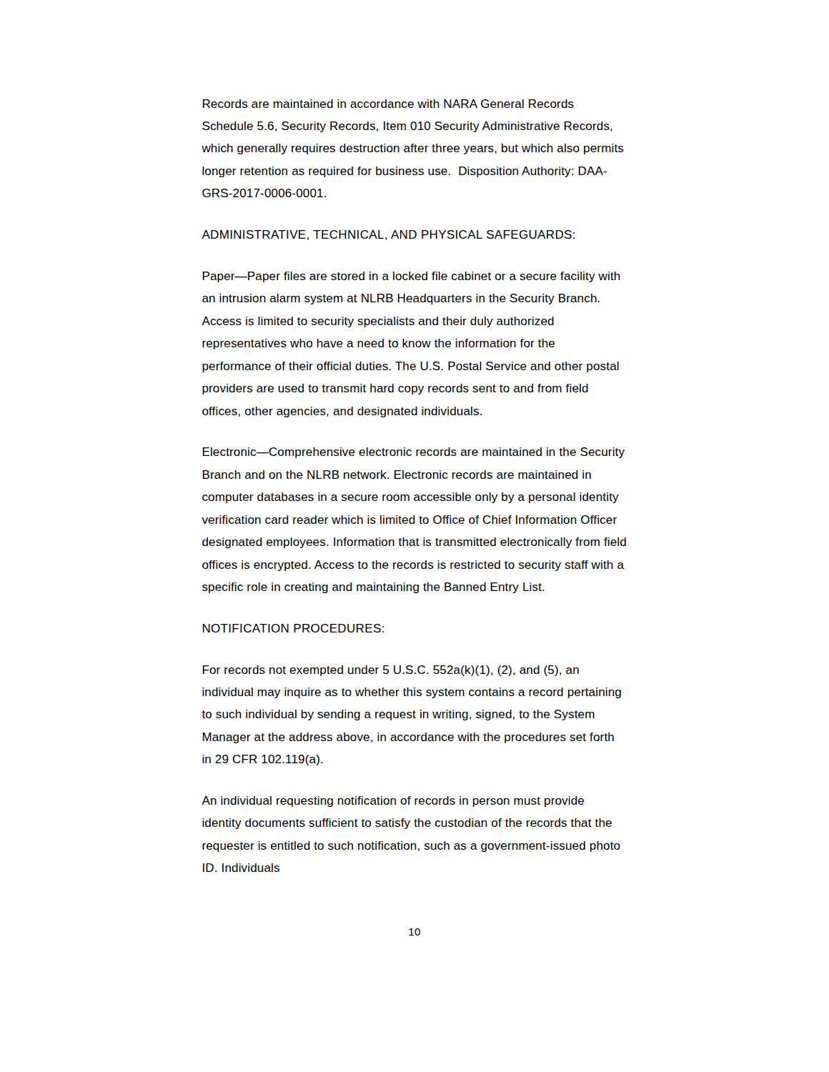Records are maintained in accordance with NARA General Records Schedule 5.6, Security Records, Item 010 Security Administrative Records, which generally requires destruction after three years, but which also permits longer retention as required for business use. Disposition Authority: DAA-GRS-2017-0006-0001.
Administrative, Technical, and Physical Safeguards:
Paper—Paper files are stored in a locked file cabinet or a secure facility with an intrusion alarm system at NLRB Headquarters in the Security Branch. Access is limited to security specialists and their duly authorized representatives who have a need to know the information for the performance of their official duties. The U.S. Postal Service and other postal providers are used to transmit hard copy records sent to and from field offices, other agencies, and designated individuals.
Electronic—Comprehensive electronic records are maintained in the Security Branch and on the NLRB network. Electronic records are maintained in computer databases in a secure room accessible only by a personal identity verification card reader which is limited to Office of Chief Information Officer designated employees. Information that is transmitted electronically from field offices is encrypted. Access to the records is restricted to security staff with a specific role in creating and maintaining the Banned Entry List.
Notification Procedures:
For records not exempted under 5 U.S.C. 552a(k)(1), (2), and (5), an individual may inquire as to whether this system contains a record pertaining to such individual by sending a request in writing, signed, to the System Manager at the address above, in accordance with the procedures set forth in 29 CFR 102.119(a).
An individual requesting notification of records in person must provide identity documents sufficient to satisfy the custodian of the records that the requester is entitled to such notification, such as a government-issued photo ID. Individuals
10